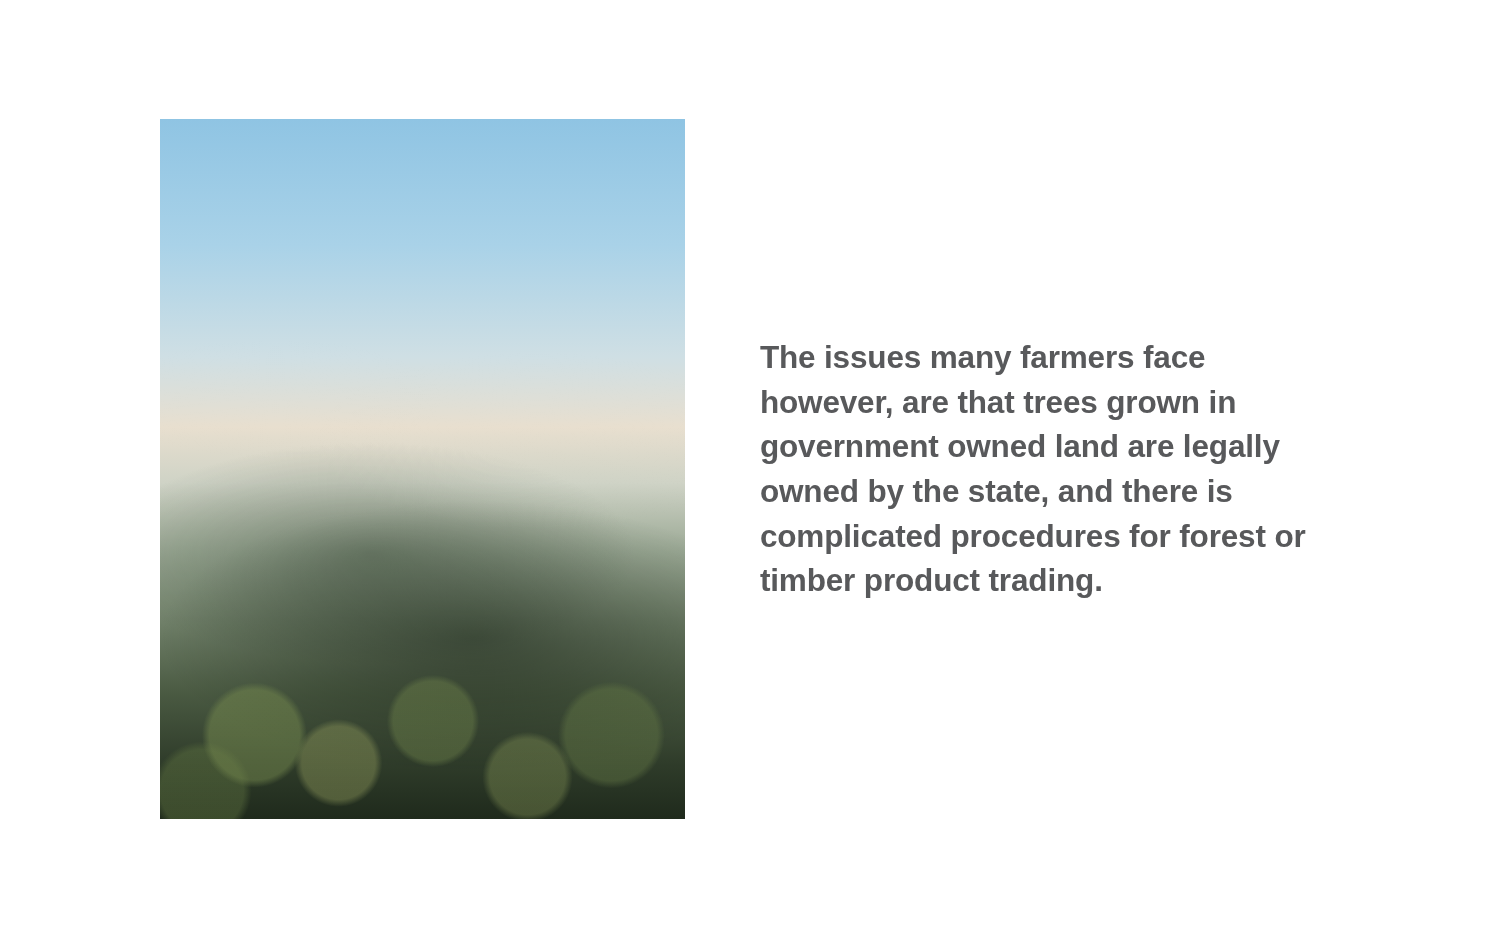Hazy view over forested hills and ridgelines at dusk, with distant mountains fading into a pale blue sky.
The issues many farmers face however, are that trees grown in government owned land are legally owned by the state, and there is complicated procedures for forest or timber product trading.